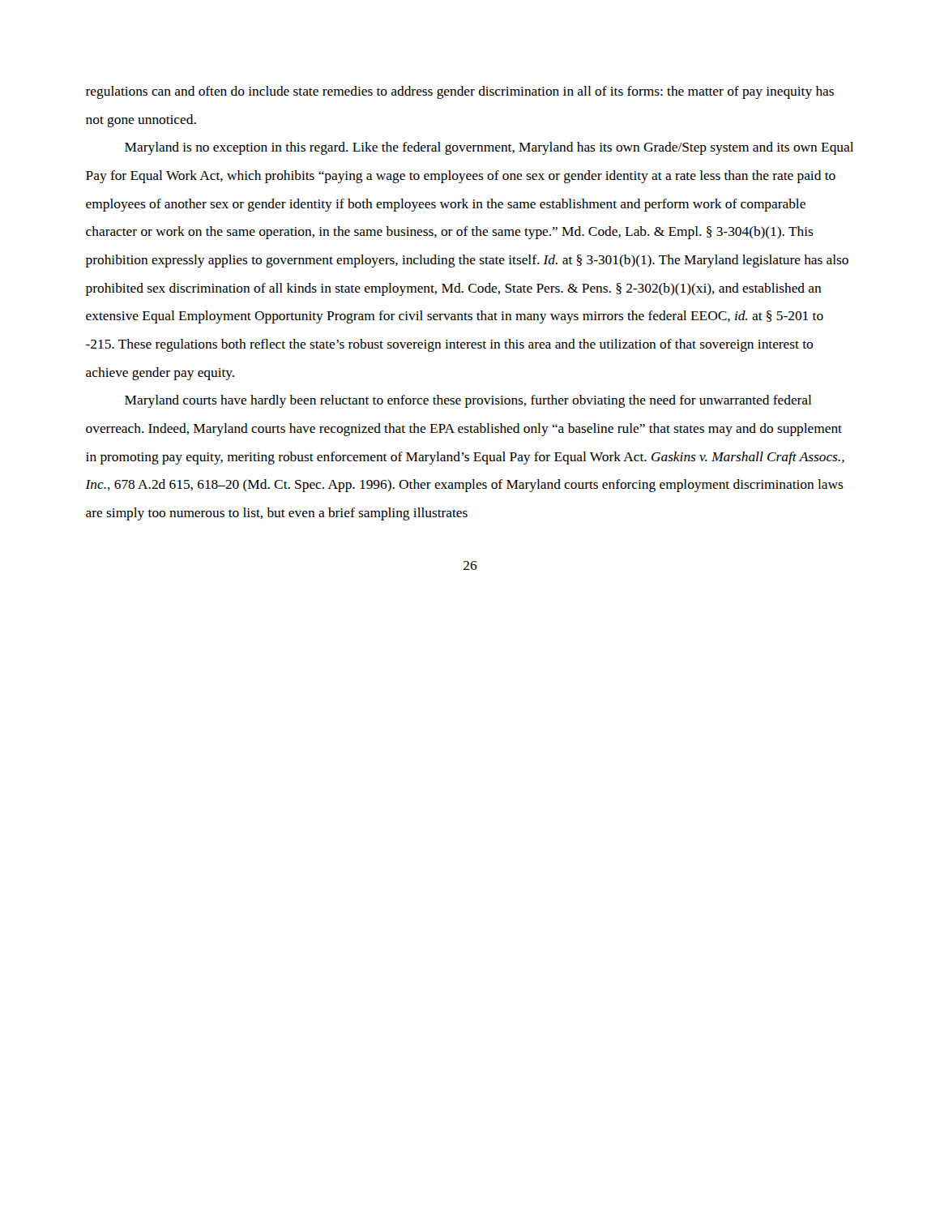regulations can and often do include state remedies to address gender discrimination in all of its forms: the matter of pay inequity has not gone unnoticed.
Maryland is no exception in this regard. Like the federal government, Maryland has its own Grade/Step system and its own Equal Pay for Equal Work Act, which prohibits “paying a wage to employees of one sex or gender identity at a rate less than the rate paid to employees of another sex or gender identity if both employees work in the same establishment and perform work of comparable character or work on the same operation, in the same business, or of the same type.” Md. Code, Lab. & Empl. § 3-304(b)(1). This prohibition expressly applies to government employers, including the state itself. Id. at § 3-301(b)(1). The Maryland legislature has also prohibited sex discrimination of all kinds in state employment, Md. Code, State Pers. & Pens. § 2-302(b)(1)(xi), and established an extensive Equal Employment Opportunity Program for civil servants that in many ways mirrors the federal EEOC, id. at § 5-201 to -215. These regulations both reflect the state’s robust sovereign interest in this area and the utilization of that sovereign interest to achieve gender pay equity.
Maryland courts have hardly been reluctant to enforce these provisions, further obviating the need for unwarranted federal overreach. Indeed, Maryland courts have recognized that the EPA established only “a baseline rule” that states may and do supplement in promoting pay equity, meriting robust enforcement of Maryland’s Equal Pay for Equal Work Act. Gaskins v. Marshall Craft Assocs., Inc., 678 A.2d 615, 618–20 (Md. Ct. Spec. App. 1996). Other examples of Maryland courts enforcing employment discrimination laws are simply too numerous to list, but even a brief sampling illustrates
26